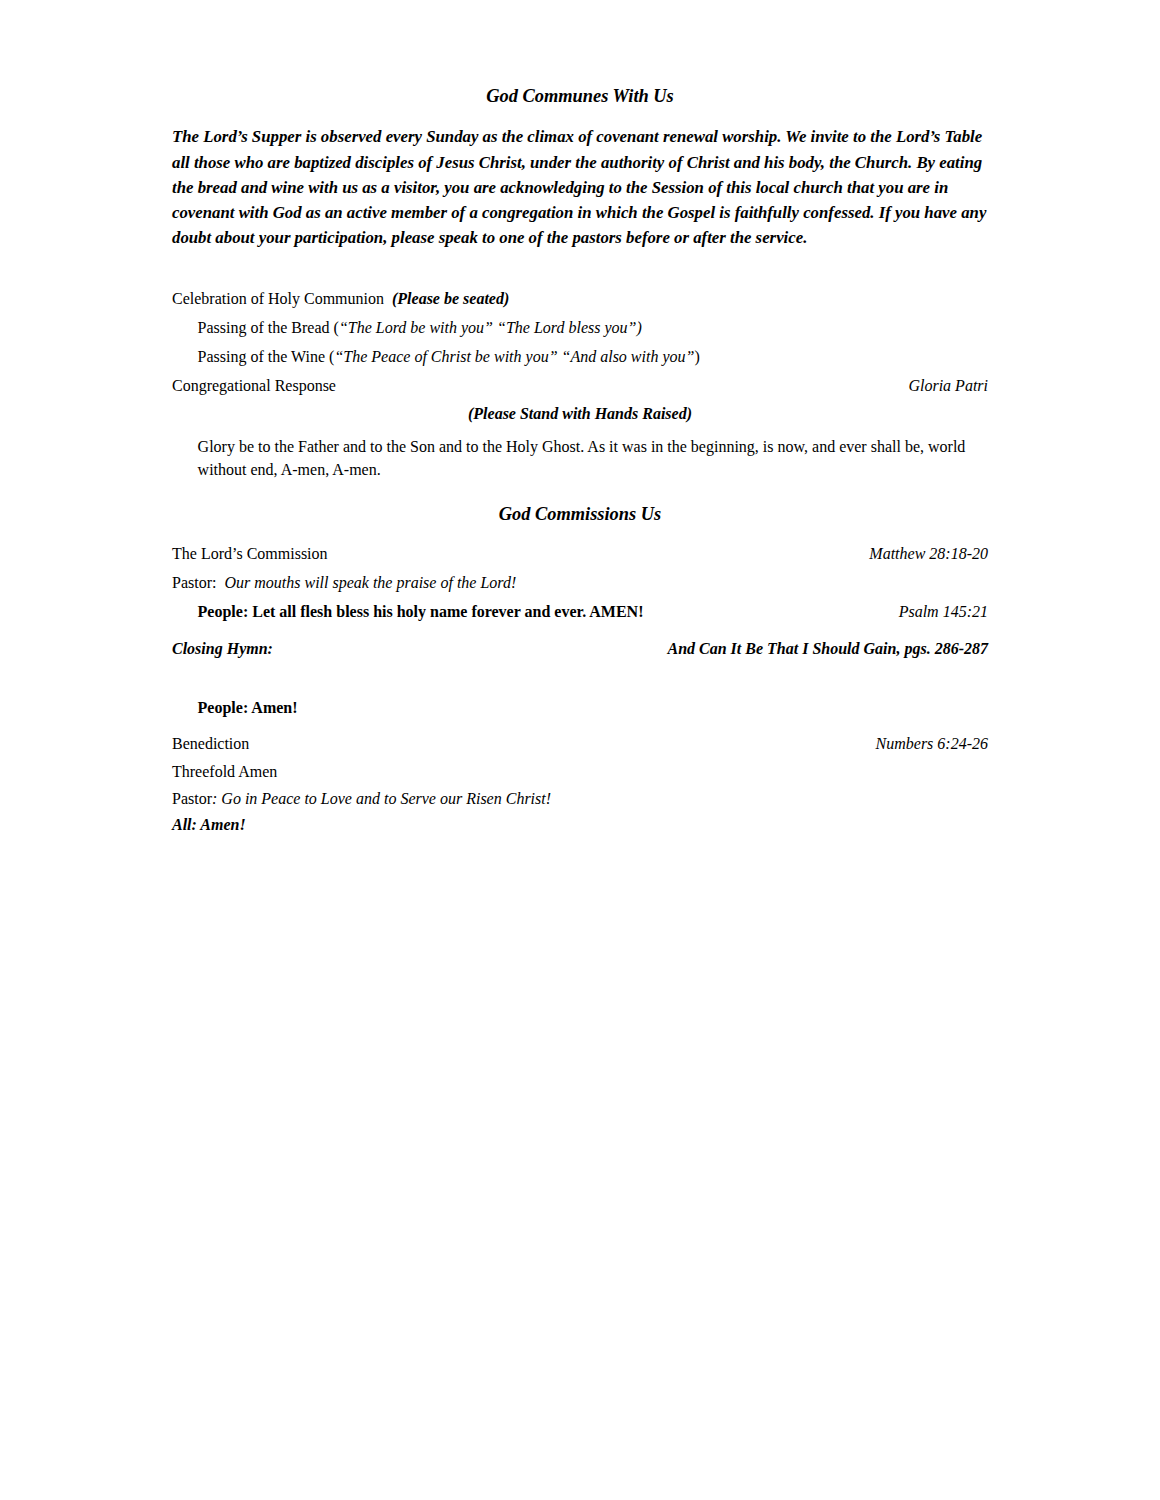God Communes With Us
The Lord’s Supper is observed every Sunday as the climax of covenant renewal worship. We invite to the Lord’s Table all those who are baptized disciples of Jesus Christ, under the authority of Christ and his body, the Church. By eating the bread and wine with us as a visitor, you are acknowledging to the Session of this local church that you are in covenant with God as an active member of a congregation in which the Gospel is faithfully confessed. If you have any doubt about your participation, please speak to one of the pastors before or after the service.
Celebration of Holy Communion (Please be seated)
Passing of the Bread (“The Lord be with you” “The Lord bless you”)
Passing of the Wine (“The Peace of Christ be with you” “And also with you”)
Congregational Response Gloria Patri
(Please Stand with Hands Raised)
Glory be to the Father and to the Son and to the Holy Ghost. As it was in the beginning, is now, and ever shall be, world without end, A-men, A-men.
God Commissions Us
The Lord’s Commission Matthew 28:18-20
Pastor: Our mouths will speak the praise of the Lord!
People: Let all flesh bless his holy name forever and ever. AMEN! Psalm 145:21
Closing Hymn: And Can It Be That I Should Gain, pgs. 286-287
People: Amen!
Benediction Numbers 6:24-26
Threefold Amen
Pastor: Go in Peace to Love and to Serve our Risen Christ!
All: Amen!